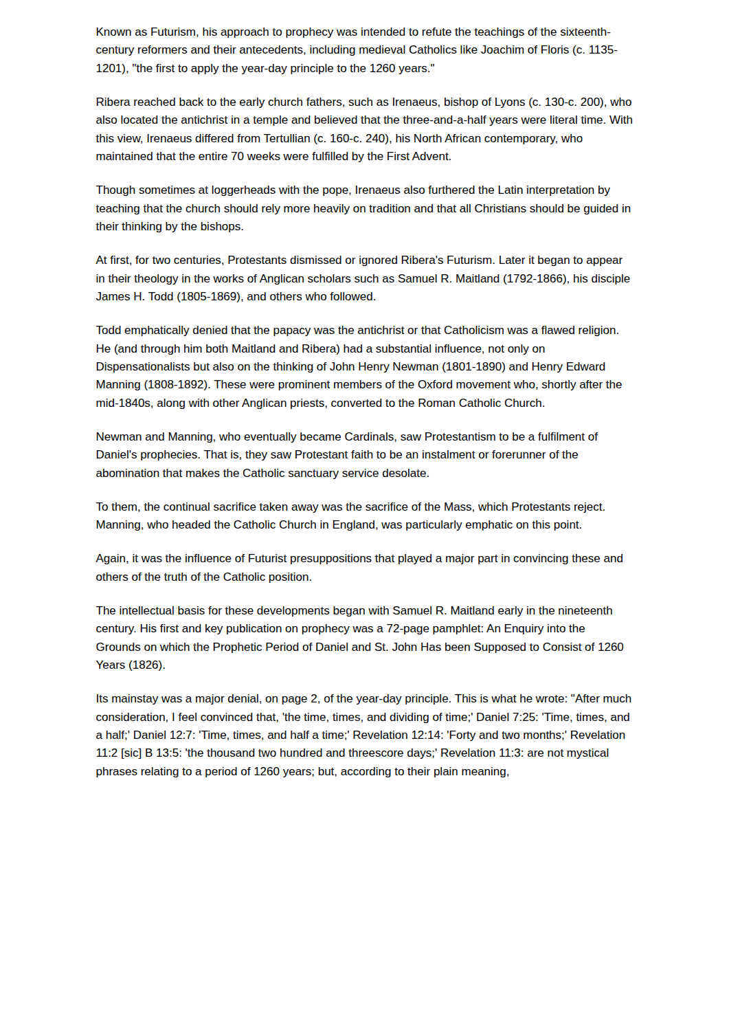Known as Futurism, his approach to prophecy was intended to refute the teachings of the sixteenth-century reformers and their antecedents, including medieval Catholics like Joachim of Floris (c. 1135- 1201), "the first to apply the year-day principle to the 1260 years."
Ribera reached back to the early church fathers, such as Irenaeus, bishop of Lyons (c. 130-c. 200), who also located the antichrist in a temple and believed that the three-and-a-half years were literal time. With this view, Irenaeus differed from Tertullian (c. 160-c. 240), his North African contemporary, who maintained that the entire 70 weeks were fulfilled by the First Advent.
Though sometimes at loggerheads with the pope, Irenaeus also furthered the Latin interpretation by teaching that the church should rely more heavily on tradition and that all Christians should be guided in their thinking by the bishops.
At first, for two centuries, Protestants dismissed or ignored Ribera's Futurism. Later it began to appear in their theology in the works of Anglican scholars such as Samuel R. Maitland (1792-1866), his disciple James H. Todd (1805-1869), and others who followed.
Todd emphatically denied that the papacy was the antichrist or that Catholicism was a flawed religion. He (and through him both Maitland and Ribera) had a substantial influence, not only on Dispensationalists but also on the thinking of John Henry Newman (1801-1890) and Henry Edward Manning (1808-1892). These were prominent members of the Oxford movement who, shortly after the mid-1840s, along with other Anglican priests, converted to the Roman Catholic Church.
Newman and Manning, who eventually became Cardinals, saw Protestantism to be a fulfilment of Daniel's prophecies. That is, they saw Protestant faith to be an instalment or forerunner of the abomination that makes the Catholic sanctuary service desolate.
To them, the continual sacrifice taken away was the sacrifice of the Mass, which Protestants reject. Manning, who headed the Catholic Church in England, was particularly emphatic on this point.
Again, it was the influence of Futurist presuppositions that played a major part in convincing these and others of the truth of the Catholic position.
The intellectual basis for these developments began with Samuel R. Maitland early in the nineteenth century. His first and key publication on prophecy was a 72-page pamphlet: An Enquiry into the Grounds on which the Prophetic Period of Daniel and St. John Has been Supposed to Consist of 1260 Years (1826).
Its mainstay was a major denial, on page 2, of the year-day principle. This is what he wrote: "After much consideration, I feel convinced that, 'the time, times, and dividing of time;' Daniel 7:25: 'Time, times, and a half;' Daniel 12:7: 'Time, times, and half a time;' Revelation 12:14: 'Forty and two months;' Revelation 11:2 [sic] B 13:5: 'the thousand two hundred and threescore days;' Revelation 11:3: are not mystical phrases relating to a period of 1260 years; but, according to their plain meaning,